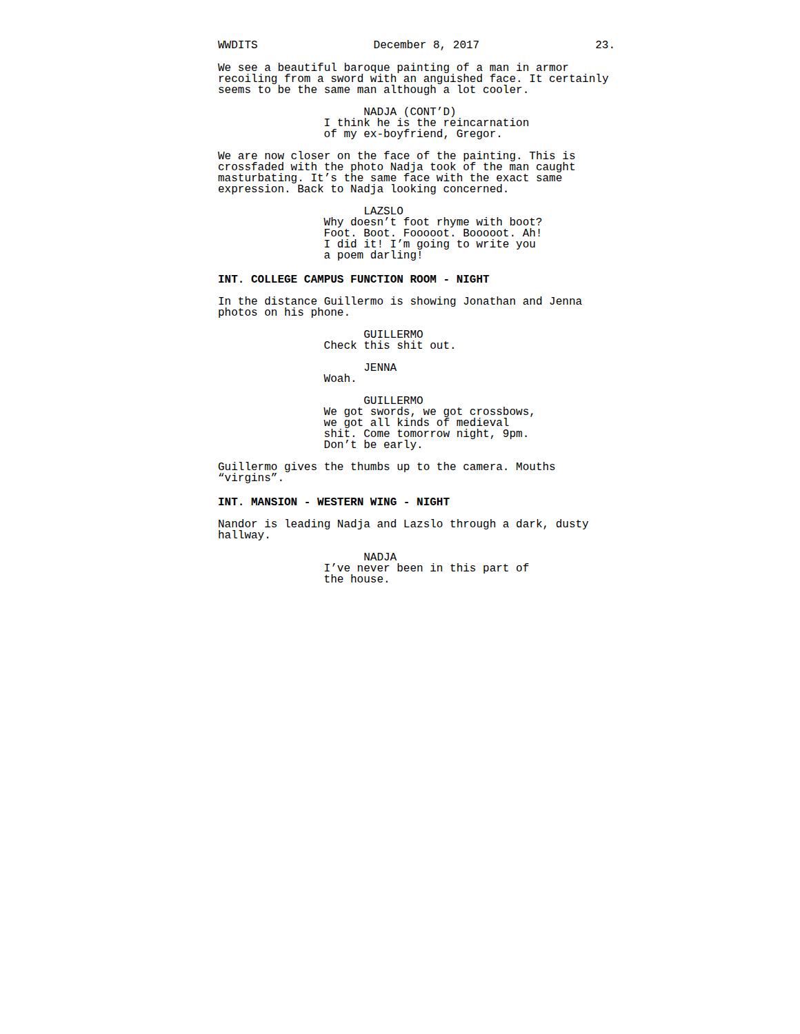WWDITS December 8, 2017 23.
We see a beautiful baroque painting of a man in armor recoiling from a sword with an anguished face. It certainly seems to be the same man although a lot cooler.
NADJA (CONT’D)
I think he is the reincarnation of my ex-boyfriend, Gregor.
We are now closer on the face of the painting. This is crossfaded with the photo Nadja took of the man caught masturbating. It’s the same face with the exact same expression. Back to Nadja looking concerned.
LAZSLO
Why doesn’t foot rhyme with boot? Foot. Boot. Fooooot. Booooot. Ah! I did it! I’m going to write you a poem darling!
INT. COLLEGE CAMPUS FUNCTION ROOM - NIGHT
In the distance Guillermo is showing Jonathan and Jenna photos on his phone.
GUILLERMO
Check this shit out.
JENNA
Woah.
GUILLERMO
We got swords, we got crossbows, we got all kinds of medieval shit. Come tomorrow night, 9pm. Don’t be early.
Guillermo gives the thumbs up to the camera. Mouths “virgins”.
INT. MANSION - WESTERN WING - NIGHT
Nandor is leading Nadja and Lazslo through a dark, dusty hallway.
NADJA
I’ve never been in this part of the house.